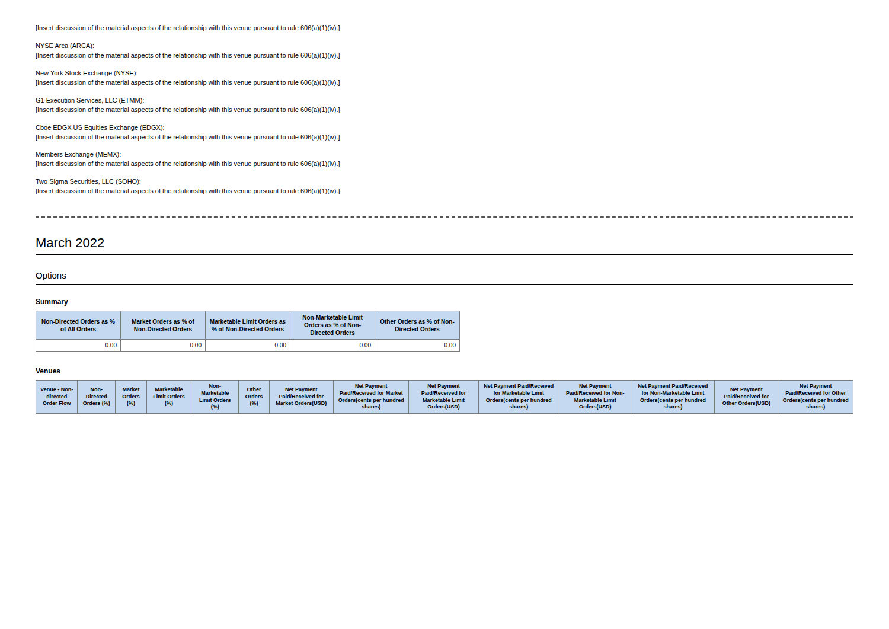[Insert discussion of the material aspects of the relationship with this venue pursuant to rule 606(a)(1)(iv).]
NYSE Arca (ARCA):
[Insert discussion of the material aspects of the relationship with this venue pursuant to rule 606(a)(1)(iv).]
New York Stock Exchange (NYSE):
[Insert discussion of the material aspects of the relationship with this venue pursuant to rule 606(a)(1)(iv).]
G1 Execution Services, LLC (ETMM):
[Insert discussion of the material aspects of the relationship with this venue pursuant to rule 606(a)(1)(iv).]
Cboe EDGX US Equities Exchange (EDGX):
[Insert discussion of the material aspects of the relationship with this venue pursuant to rule 606(a)(1)(iv).]
Members Exchange (MEMX):
[Insert discussion of the material aspects of the relationship with this venue pursuant to rule 606(a)(1)(iv).]
Two Sigma Securities, LLC (SOHO):
[Insert discussion of the material aspects of the relationship with this venue pursuant to rule 606(a)(1)(iv).]
March 2022
Options
Summary
| Non-Directed Orders as % of All Orders | Market Orders as % of Non-Directed Orders | Marketable Limit Orders as % of Non-Directed Orders | Non-Marketable Limit Orders as % of Non-Directed Orders | Other Orders as % of Non-Directed Orders |
| --- | --- | --- | --- | --- |
| 0.00 | 0.00 | 0.00 | 0.00 | 0.00 |
Venues
| Venue - Non-directed Order Flow | Non-Directed Orders (%) | Market Orders (%) | Marketable Limit Orders (%) | Non-Marketable Limit Orders (%) | Other Orders (%) | Net Payment Paid/Received for Market Orders(USD) | Net Payment Paid/Received for Market Orders(cents per hundred shares) | Net Payment Paid/Received for Marketable Limit Orders(USD) | Net Payment Paid/Received for Marketable Limit Orders(cents per hundred shares) | Net Payment Paid/Received for Non-Marketable Limit Orders(USD) | Net Payment Paid/Received for Non-Marketable Limit Orders(cents per hundred shares) | Net Payment Paid/Received for Other Orders(USD) | Net Payment Paid/Received for Other Orders(cents per hundred shares) |
| --- | --- | --- | --- | --- | --- | --- | --- | --- | --- | --- | --- | --- | --- |